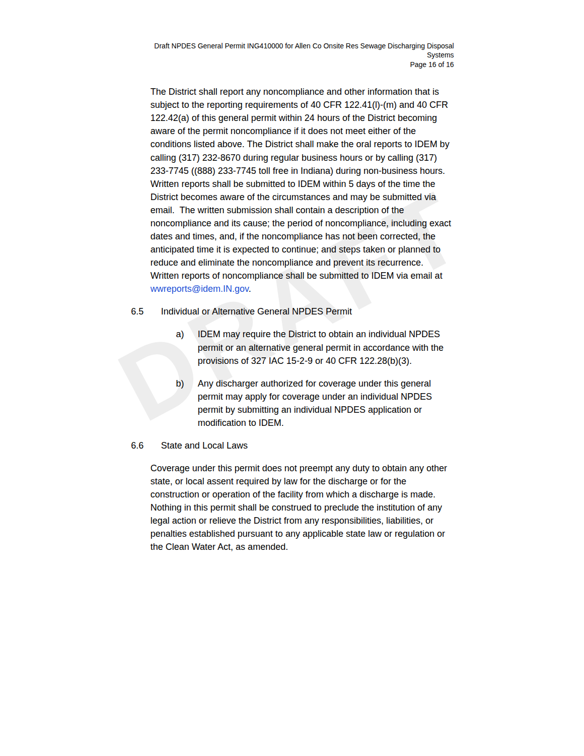DRAFT
Draft NPDES General Permit ING410000 for Allen Co Onsite Res Sewage Discharging Disposal Systems
Page 16 of 16
The District shall report any noncompliance and other information that is subject to the reporting requirements of 40 CFR 122.41(l)-(m) and 40 CFR 122.42(a) of this general permit within 24 hours of the District becoming aware of the permit noncompliance if it does not meet either of the conditions listed above. The District shall make the oral reports to IDEM by calling (317) 232-8670 during regular business hours or by calling (317) 233-7745 ((888) 233-7745 toll free in Indiana) during non-business hours. Written reports shall be submitted to IDEM within 5 days of the time the District becomes aware of the circumstances and may be submitted via email. The written submission shall contain a description of the noncompliance and its cause; the period of noncompliance, including exact dates and times, and, if the noncompliance has not been corrected, the anticipated time it is expected to continue; and steps taken or planned to reduce and eliminate the noncompliance and prevent its recurrence. Written reports of noncompliance shall be submitted to IDEM via email at wwreports@idem.IN.gov.
6.5 Individual or Alternative General NPDES Permit
a) IDEM may require the District to obtain an individual NPDES permit or an alternative general permit in accordance with the provisions of 327 IAC 15-2-9 or 40 CFR 122.28(b)(3).
b) Any discharger authorized for coverage under this general permit may apply for coverage under an individual NPDES permit by submitting an individual NPDES application or modification to IDEM.
6.6 State and Local Laws
Coverage under this permit does not preempt any duty to obtain any other state, or local assent required by law for the discharge or for the construction or operation of the facility from which a discharge is made. Nothing in this permit shall be construed to preclude the institution of any legal action or relieve the District from any responsibilities, liabilities, or penalties established pursuant to any applicable state law or regulation or the Clean Water Act, as amended.